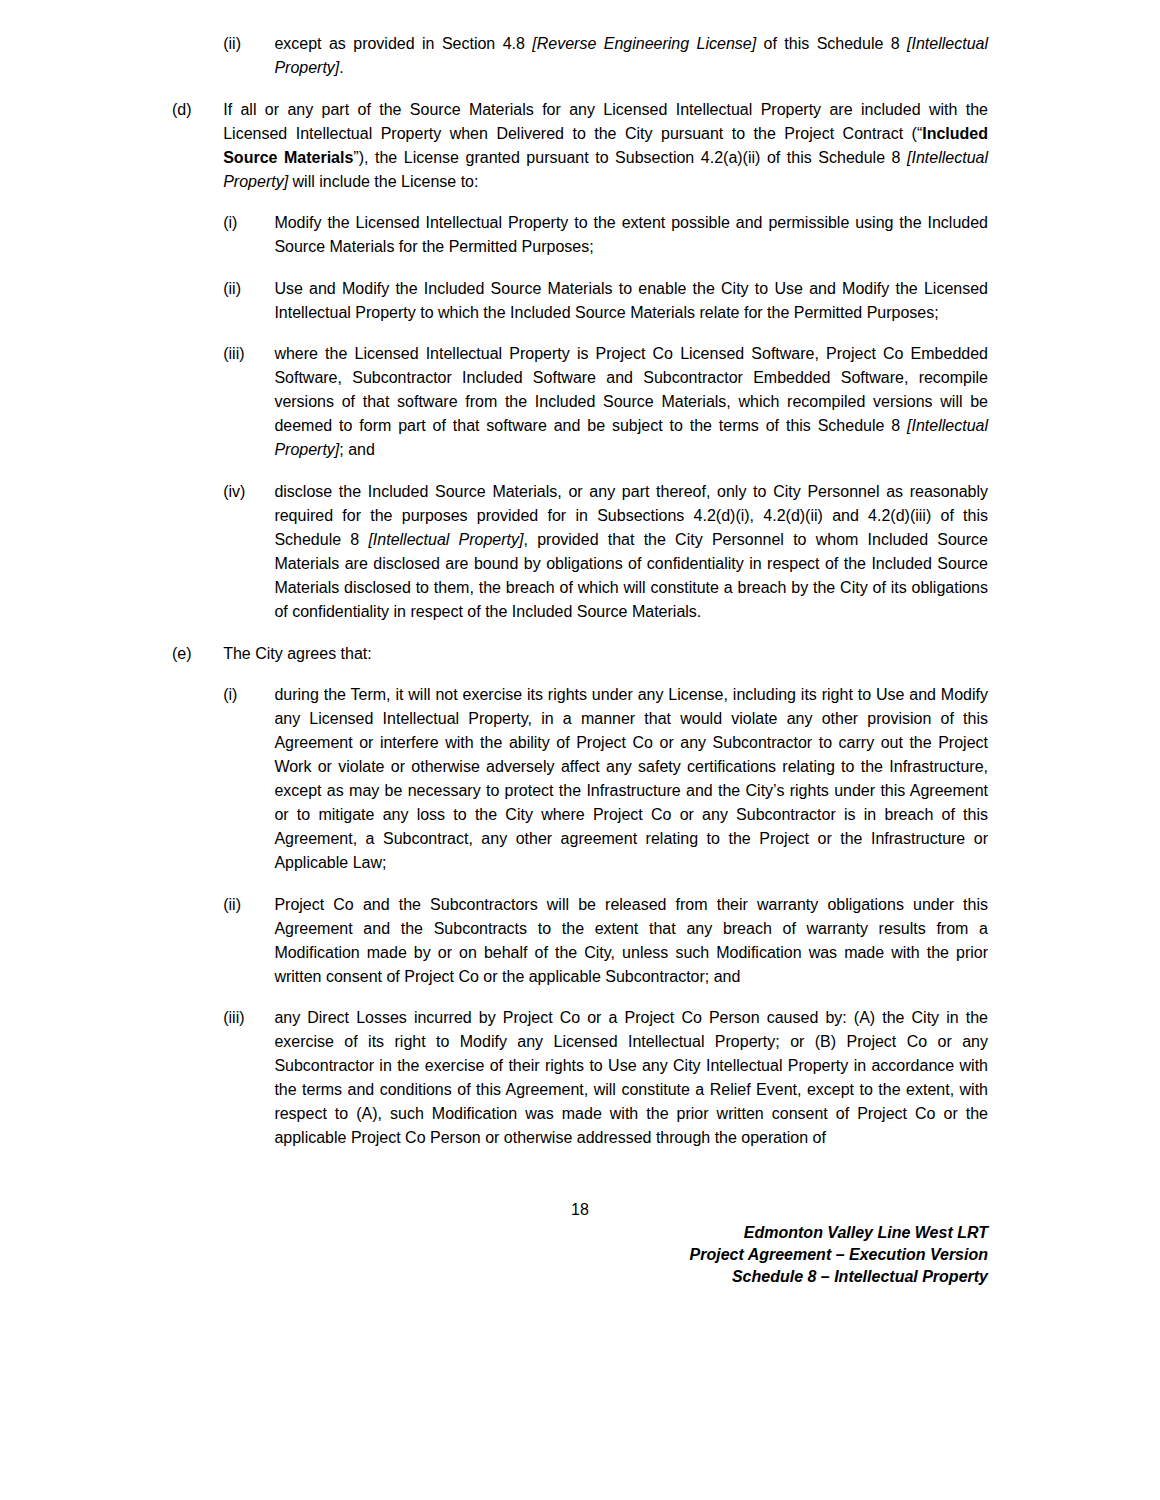(ii)
except as provided in Section 4.8 [Reverse Engineering License] of this Schedule 8 [Intellectual Property].
(d)
If all or any part of the Source Materials for any Licensed Intellectual Property are included with the Licensed Intellectual Property when Delivered to the City pursuant to the Project Contract (“Included Source Materials”), the License granted pursuant to Subsection 4.2(a)(ii) of this Schedule 8 [Intellectual Property] will include the License to:
(i)
Modify the Licensed Intellectual Property to the extent possible and permissible using the Included Source Materials for the Permitted Purposes;
(ii)
Use and Modify the Included Source Materials to enable the City to Use and Modify the Licensed Intellectual Property to which the Included Source Materials relate for the Permitted Purposes;
(iii)
where the Licensed Intellectual Property is Project Co Licensed Software, Project Co Embedded Software, Subcontractor Included Software and Subcontractor Embedded Software, recompile versions of that software from the Included Source Materials, which recompiled versions will be deemed to form part of that software and be subject to the terms of this Schedule 8 [Intellectual Property]; and
(iv)
disclose the Included Source Materials, or any part thereof, only to City Personnel as reasonably required for the purposes provided for in Subsections 4.2(d)(i), 4.2(d)(ii) and 4.2(d)(iii) of this Schedule 8 [Intellectual Property], provided that the City Personnel to whom Included Source Materials are disclosed are bound by obligations of confidentiality in respect of the Included Source Materials disclosed to them, the breach of which will constitute a breach by the City of its obligations of confidentiality in respect of the Included Source Materials.
(e)
The City agrees that:
(i)
during the Term, it will not exercise its rights under any License, including its right to Use and Modify any Licensed Intellectual Property, in a manner that would violate any other provision of this Agreement or interfere with the ability of Project Co or any Subcontractor to carry out the Project Work or violate or otherwise adversely affect any safety certifications relating to the Infrastructure, except as may be necessary to protect the Infrastructure and the City’s rights under this Agreement or to mitigate any loss to the City where Project Co or any Subcontractor is in breach of this Agreement, a Subcontract, any other agreement relating to the Project or the Infrastructure or Applicable Law;
(ii)
Project Co and the Subcontractors will be released from their warranty obligations under this Agreement and the Subcontracts to the extent that any breach of warranty results from a Modification made by or on behalf of the City, unless such Modification was made with the prior written consent of Project Co or the applicable Subcontractor; and
(iii)
any Direct Losses incurred by Project Co or a Project Co Person caused by: (A) the City in the exercise of its right to Modify any Licensed Intellectual Property; or (B) Project Co or any Subcontractor in the exercise of their rights to Use any City Intellectual Property in accordance with the terms and conditions of this Agreement, will constitute a Relief Event, except to the extent, with respect to (A), such Modification was made with the prior written consent of Project Co or the applicable Project Co Person or otherwise addressed through the operation of
18
Edmonton Valley Line West LRT
Project Agreement – Execution Version
Schedule 8 – Intellectual Property